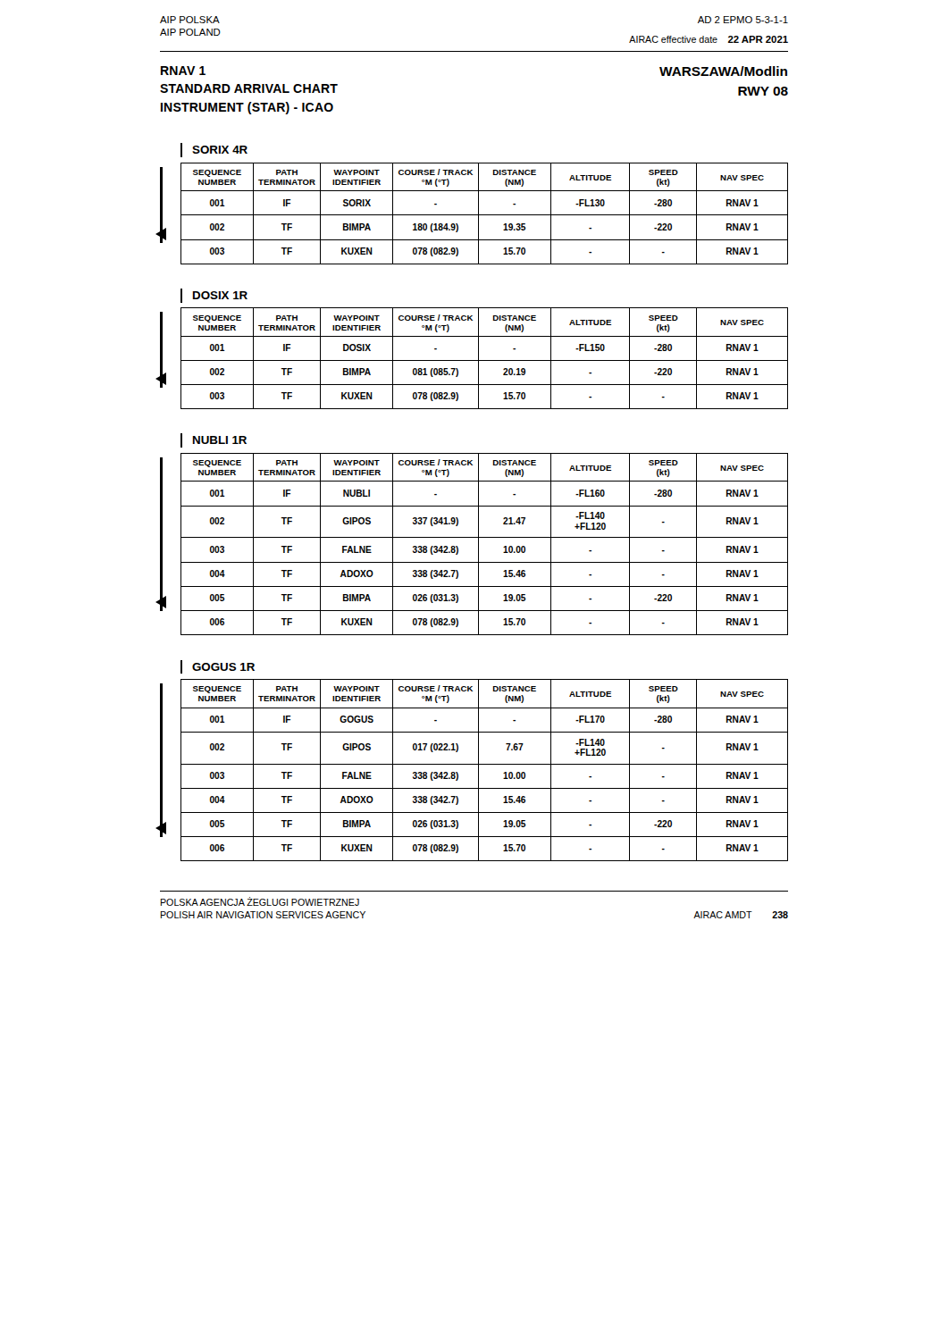AIP POLSKA
AIP POLAND
AD 2 EPMO 5-3-1-1
AIRAC effective date 22 APR 2021
RNAV 1
STANDARD ARRIVAL CHART
INSTRUMENT (STAR) - ICAO
WARSZAWA/Modlin
RWY 08
SORIX 4R
| SEQUENCE NUMBER | PATH TERMINATOR | WAYPOINT IDENTIFIER | COURSE / TRACK °M (°T) | DISTANCE (NM) | ALTITUDE | SPEED (kt) | NAV SPEC |
| --- | --- | --- | --- | --- | --- | --- | --- |
| 001 | IF | SORIX | - | - | -FL130 | -280 | RNAV 1 |
| 002 | TF | BIMPA | 180 (184.9) | 19.35 | - | -220 | RNAV 1 |
| 003 | TF | KUXEN | 078 (082.9) | 15.70 | - | - | RNAV 1 |
DOSIX 1R
| SEQUENCE NUMBER | PATH TERMINATOR | WAYPOINT IDENTIFIER | COURSE / TRACK °M (°T) | DISTANCE (NM) | ALTITUDE | SPEED (kt) | NAV SPEC |
| --- | --- | --- | --- | --- | --- | --- | --- |
| 001 | IF | DOSIX | - | - | -FL150 | -280 | RNAV 1 |
| 002 | TF | BIMPA | 081 (085.7) | 20.19 | - | -220 | RNAV 1 |
| 003 | TF | KUXEN | 078 (082.9) | 15.70 | - | - | RNAV 1 |
NUBLI 1R
| SEQUENCE NUMBER | PATH TERMINATOR | WAYPOINT IDENTIFIER | COURSE / TRACK °M (°T) | DISTANCE (NM) | ALTITUDE | SPEED (kt) | NAV SPEC |
| --- | --- | --- | --- | --- | --- | --- | --- |
| 001 | IF | NUBLI | - | - | -FL160 | -280 | RNAV 1 |
| 002 | TF | GIPOS | 337 (341.9) | 21.47 | -FL140 +FL120 | - | RNAV 1 |
| 003 | TF | FALNE | 338 (342.8) | 10.00 | - | - | RNAV 1 |
| 004 | TF | ADOXO | 338 (342.7) | 15.46 | - | - | RNAV 1 |
| 005 | TF | BIMPA | 026 (031.3) | 19.05 | - | -220 | RNAV 1 |
| 006 | TF | KUXEN | 078 (082.9) | 15.70 | - | - | RNAV 1 |
GOGUS 1R
| SEQUENCE NUMBER | PATH TERMINATOR | WAYPOINT IDENTIFIER | COURSE / TRACK °M (°T) | DISTANCE (NM) | ALTITUDE | SPEED (kt) | NAV SPEC |
| --- | --- | --- | --- | --- | --- | --- | --- |
| 001 | IF | GOGUS | - | - | -FL170 | -280 | RNAV 1 |
| 002 | TF | GIPOS | 017 (022.1) | 7.67 | -FL140 +FL120 | - | RNAV 1 |
| 003 | TF | FALNE | 338 (342.8) | 10.00 | - | - | RNAV 1 |
| 004 | TF | ADOXO | 338 (342.7) | 15.46 | - | - | RNAV 1 |
| 005 | TF | BIMPA | 026 (031.3) | 19.05 | - | -220 | RNAV 1 |
| 006 | TF | KUXEN | 078 (082.9) | 15.70 | - | - | RNAV 1 |
POLSKA AGENCJA ŻEGLUGI POWIETRZNEJ
POLISH AIR NAVIGATION SERVICES AGENCY
AIRAC AMDT238